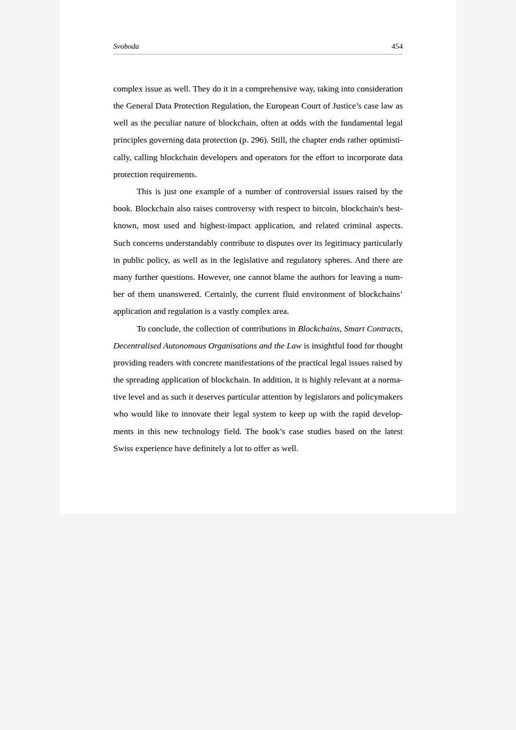Svoboda 454
complex issue as well. They do it in a comprehensive way, taking into consideration the General Data Protection Regulation, the European Court of Justice’s case law as well as the peculiar nature of blockchain, often at odds with the fundamental legal principles governing data protection (p. 296). Still, the chapter ends rather optimistically, calling blockchain developers and operators for the effort to incorporate data protection requirements.
This is just one example of a number of controversial issues raised by the book. Blockchain also raises controversy with respect to bitcoin, blockchain's best-known, most used and highest-impact application, and related criminal aspects. Such concerns understandably contribute to disputes over its legitimacy particularly in public policy, as well as in the legislative and regulatory spheres. And there are many further questions. However, one cannot blame the authors for leaving a number of them unanswered. Certainly, the current fluid environment of blockchains’ application and regulation is a vastly complex area.
To conclude, the collection of contributions in Blockchains, Smart Contracts, Decentralised Autonomous Organisations and the Law is insightful food for thought providing readers with concrete manifestations of the practical legal issues raised by the spreading application of blockchain. In addition, it is highly relevant at a normative level and as such it deserves particular attention by legislators and policymakers who would like to innovate their legal system to keep up with the rapid developments in this new technology field. The book’s case studies based on the latest Swiss experience have definitely a lot to offer as well.